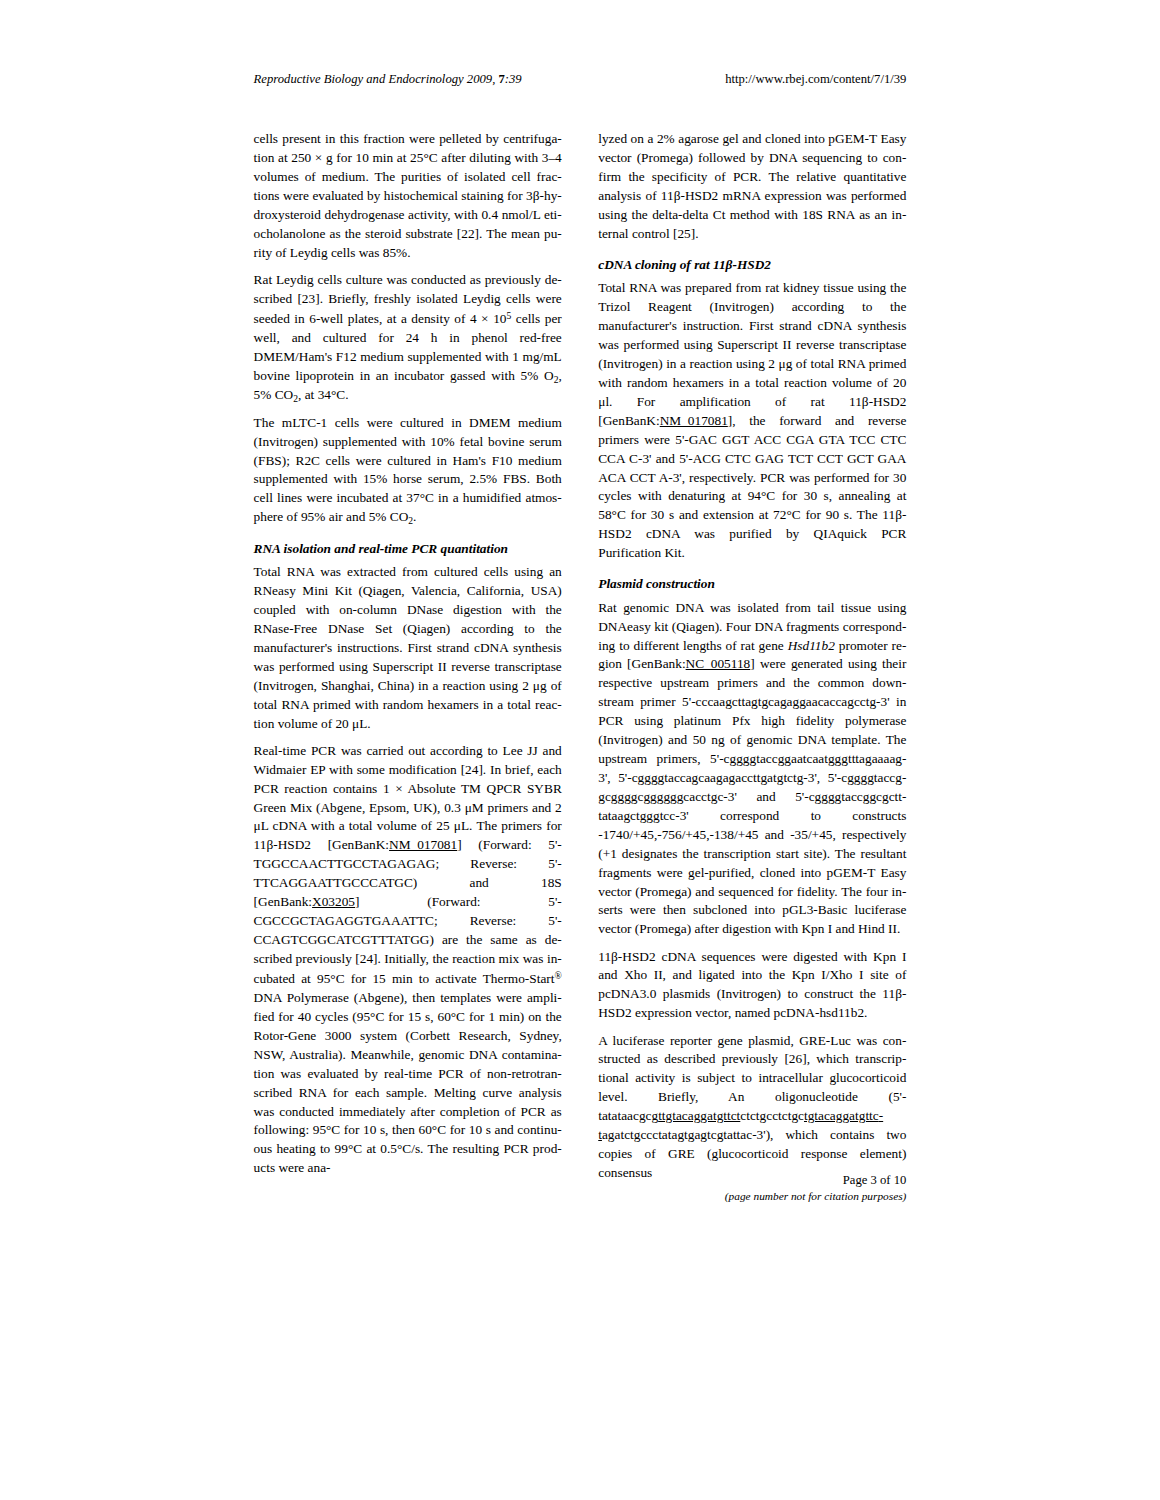Reproductive Biology and Endocrinology 2009, 7:39
http://www.rbej.com/content/7/1/39
cells present in this fraction were pelleted by centrifugation at 250 × g for 10 min at 25°C after diluting with 3–4 volumes of medium. The purities of isolated cell fractions were evaluated by histochemical staining for 3β-hydroxysteroid dehydrogenase activity, with 0.4 nmol/L etiocholanolone as the steroid substrate [22]. The mean purity of Leydig cells was 85%.
Rat Leydig cells culture was conducted as previously described [23]. Briefly, freshly isolated Leydig cells were seeded in 6-well plates, at a density of 4 × 105 cells per well, and cultured for 24 h in phenol red-free DMEM/Ham's F12 medium supplemented with 1 mg/mL bovine lipoprotein in an incubator gassed with 5% O2, 5% CO2, at 34°C.
The mLTC-1 cells were cultured in DMEM medium (Invitrogen) supplemented with 10% fetal bovine serum (FBS); R2C cells were cultured in Ham's F10 medium supplemented with 15% horse serum, 2.5% FBS. Both cell lines were incubated at 37°C in a humidified atmosphere of 95% air and 5% CO2.
RNA isolation and real-time PCR quantitation
Total RNA was extracted from cultured cells using an RNeasy Mini Kit (Qiagen, Valencia, California, USA) coupled with on-column DNase digestion with the RNase-Free DNase Set (Qiagen) according to the manufacturer's instructions. First strand cDNA synthesis was performed using Superscript II reverse transcriptase (Invitrogen, Shanghai, China) in a reaction using 2 μg of total RNA primed with random hexamers in a total reaction volume of 20 μL.
Real-time PCR was carried out according to Lee JJ and Widmaier EP with some modification [24]. In brief, each PCR reaction contains 1 × Absolute TM QPCR SYBR Green Mix (Abgene, Epsom, UK), 0.3 μM primers and 2 μL cDNA with a total volume of 25 μL. The primers for 11β-HSD2 [GenBanK:NM_017081] (Forward: 5'-TGGCCAACTTGCCTAGAGAG; Reverse: 5'-TTCAGGAATTGCCCATGC) and 18S [GenBank:X03205] (Forward: 5'-CGCCGCTAGAGGTGAAATTC; Reverse: 5'-CCAGTCGGCATCGTTTATGG) are the same as described previously [24]. Initially, the reaction mix was incubated at 95°C for 15 min to activate Thermo-Start® DNA Polymerase (Abgene), then templates were amplified for 40 cycles (95°C for 15 s, 60°C for 1 min) on the Rotor-Gene 3000 system (Corbett Research, Sydney, NSW, Australia). Meanwhile, genomic DNA contamination was evaluated by real-time PCR of non-retrotranscribed RNA for each sample. Melting curve analysis was conducted immediately after completion of PCR as following: 95°C for 10 s, then 60°C for 10 s and continuous heating to 99°C at 0.5°C/s. The resulting PCR products were ana-
lyzed on a 2% agarose gel and cloned into pGEM-T Easy vector (Promega) followed by DNA sequencing to confirm the specificity of PCR. The relative quantitative analysis of 11β-HSD2 mRNA expression was performed using the delta-delta Ct method with 18S RNA as an internal control [25].
cDNA cloning of rat 11β-HSD2
Total RNA was prepared from rat kidney tissue using the Trizol Reagent (Invitrogen) according to the manufacturer's instruction. First strand cDNA synthesis was performed using Superscript II reverse transcriptase (Invitrogen) in a reaction using 2 μg of total RNA primed with random hexamers in a total reaction volume of 20 μl. For amplification of rat 11β-HSD2 [GenBanK:NM_017081], the forward and reverse primers were 5'-GAC GGT ACC CGA GTA TCC CTC CCA C-3' and 5'-ACG CTC GAG TCT CCT GCT GAA ACA CCT A-3', respectively. PCR was performed for 30 cycles with denaturing at 94°C for 30 s, annealing at 58°C for 30 s and extension at 72°C for 90 s. The 11β-HSD2 cDNA was purified by QIAquick PCR Purification Kit.
Plasmid construction
Rat genomic DNA was isolated from tail tissue using DNAeasy kit (Qiagen). Four DNA fragments corresponding to different lengths of rat gene Hsd11b2 promoter region [GenBank:NC_005118] were generated using their respective upstream primers and the common downstream primer 5'-cccaagcttagtgcagaggaacaccagcctg-3' in PCR using platinum Pfx high fidelity polymerase (Invitrogen) and 50 ng of genomic DNA template. The upstream primers, 5'-cggggtaccggaatcaatgggtttagaaaag-3', 5'-cggggtaccagcaagagaccttgatgtctg-3', 5'-cggggtaccggcggggcggggggcacctgc-3' and 5'-cggggtaccggcgctttataagctgggtcc-3' correspond to constructs -1740/+45,-756/+45,-138/+45 and -35/+45, respectively (+1 designates the transcription start site). The resultant fragments were gel-purified, cloned into pGEM-T Easy vector (Promega) and sequenced for fidelity. The four inserts were then subcloned into pGL3-Basic luciferase vector (Promega) after digestion with Kpn I and Hind II.
11β-HSD2 cDNA sequences were digested with Kpn I and Xho II, and ligated into the Kpn I/Xho I site of pcDNA3.0 plasmids (Invitrogen) to construct the 11β-HSD2 expression vector, named pcDNA-hsd11b2.
A luciferase reporter gene plasmid, GRE-Luc was constructed as described previously [26], which transcriptional activity is subject to intracellular glucocorticoid level. Briefly, An oligonucleotide (5'-tatataacgcgttgtacaggatgttctctctgcctctgctgtacaggatgttctagatctgccctatagtgagtcgtattac-3'), which contains two copies of GRE (glucocorticoid response element) consensus
Page 3 of 10
(page number not for citation purposes)